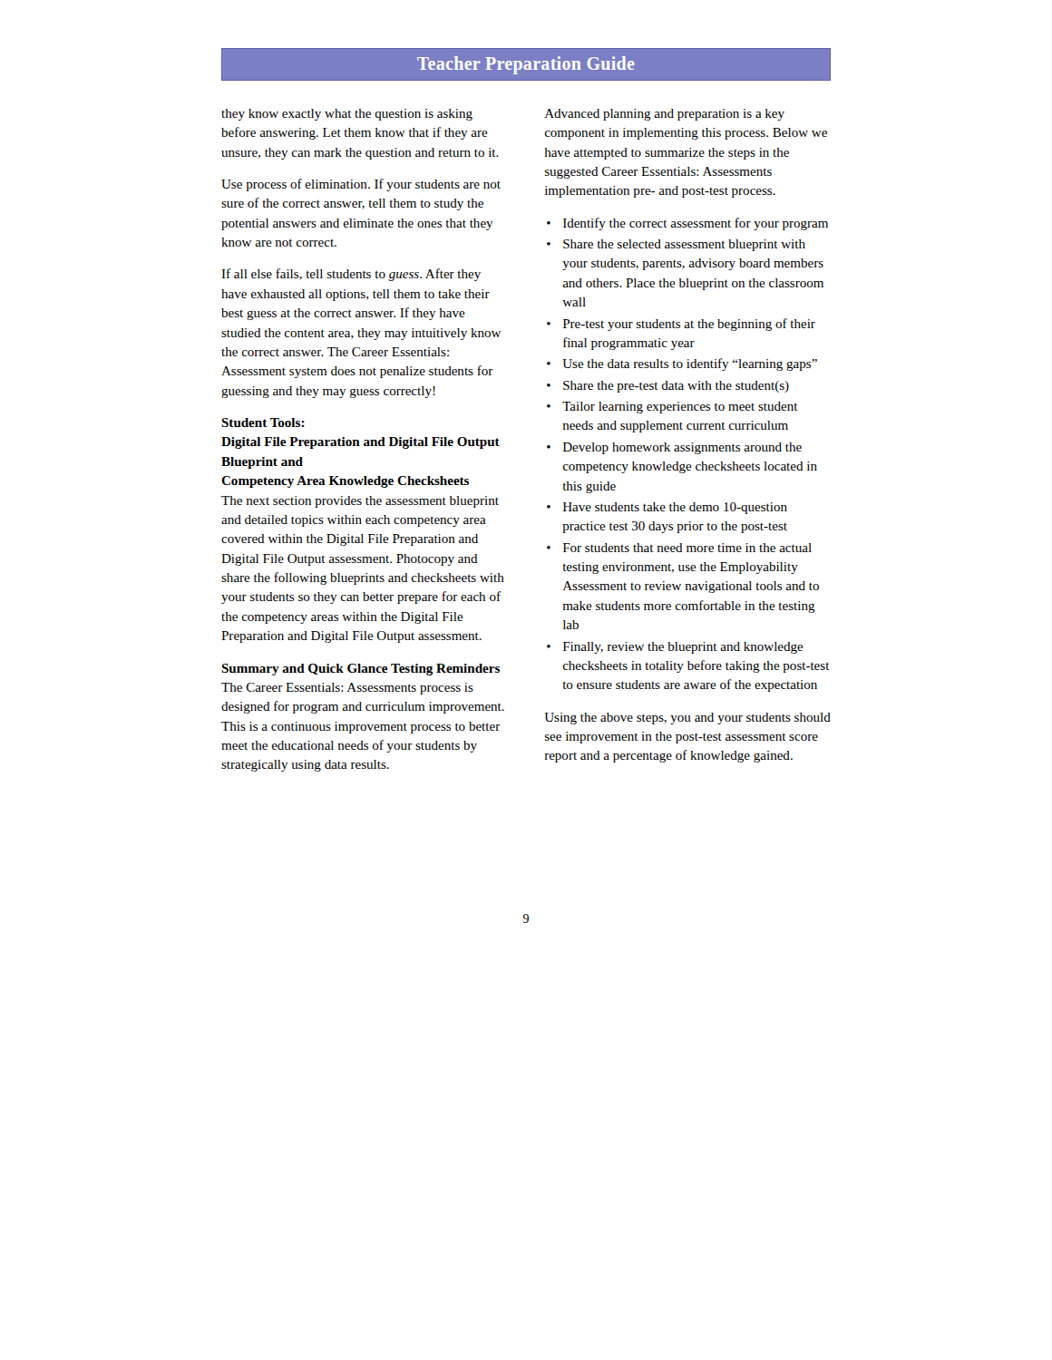Teacher Preparation Guide
they know exactly what the question is asking before answering. Let them know that if they are unsure, they can mark the question and return to it.
Use process of elimination. If your students are not sure of the correct answer, tell them to study the potential answers and eliminate the ones that they know are not correct.
If all else fails, tell students to guess. After they have exhausted all options, tell them to take their best guess at the correct answer. If they have studied the content area, they may intuitively know the correct answer. The Career Essentials: Assessment system does not penalize students for guessing and they may guess correctly!
Student Tools:
Digital File Preparation and Digital File Output Blueprint and
Competency Area Knowledge Checksheets
The next section provides the assessment blueprint and detailed topics within each competency area covered within the Digital File Preparation and Digital File Output assessment. Photocopy and share the following blueprints and checksheets with your students so they can better prepare for each of the competency areas within the Digital File Preparation and Digital File Output assessment.
Summary and Quick Glance Testing Reminders
The Career Essentials: Assessments process is designed for program and curriculum improvement. This is a continuous improvement process to better meet the educational needs of your students by strategically using data results.
Advanced planning and preparation is a key component in implementing this process. Below we have attempted to summarize the steps in the suggested Career Essentials: Assessments implementation pre- and post-test process.
Identify the correct assessment for your program
Share the selected assessment blueprint with your students, parents, advisory board members and others. Place the blueprint on the classroom wall
Pre-test your students at the beginning of their final programmatic year
Use the data results to identify “learning gaps”
Share the pre-test data with the student(s)
Tailor learning experiences to meet student needs and supplement current curriculum
Develop homework assignments around the competency knowledge checksheets located in this guide
Have students take the demo 10-question practice test 30 days prior to the post-test
For students that need more time in the actual testing environment, use the Employability Assessment to review navigational tools and to make students more comfortable in the testing lab
Finally, review the blueprint and knowledge checksheets in totality before taking the post-test to ensure students are aware of the expectation
Using the above steps, you and your students should see improvement in the post-test assessment score report and a percentage of knowledge gained.
9